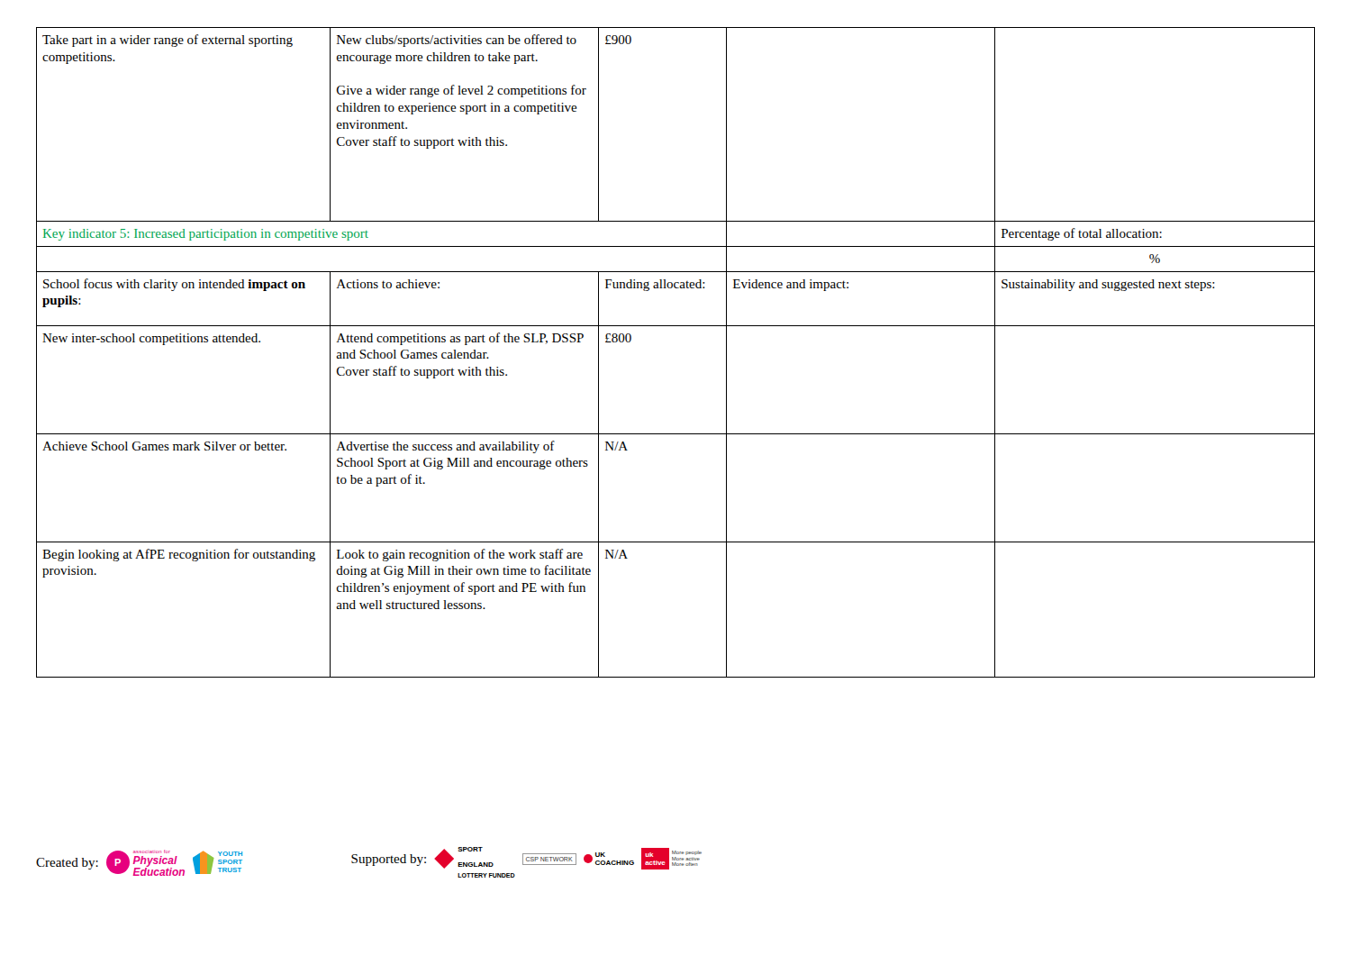| Take part in a wider range of external sporting competitions. | New clubs/sports/activities can be offered to encourage more children to take part. Give a wider range of level 2 competitions for children to experience sport in a competitive environment. Cover staff to support with this. | £900 | | |
| Key indicator 5: Increased participation in competitive sport | | Percentage of total allocation: |
| | | % |
| School focus with clarity on intended impact on pupils : | Actions to achieve: | Funding allocated: | Evidence and impact: | Sustainability and suggested next steps: |
| New inter-school competitions attended. | Attend competitions as part of the SLP, DSSP and School Games calendar. Cover staff to support with this. | £800 | | |
| Achieve School Games mark Silver or better. | Advertise the success and availability of School Sport at Gig Mill and encourage others to be a part of it. | N/A | | |
| Begin looking at AfPE recognition for outstanding provision. | Look to gain recognition of the work staff are doing at Gig Mill in their own time to facilitate children’s enjoyment of sport and PE with fun and well structured lessons. | N/A | | |
Created by: P association for
Physical
Education YOUTH
SPORT
TRUST
Supported by: SPORT
ENGLAND
LOTTERY FUNDED
CSP NETWORK UK
COACHING uk
active More people
More active
More often